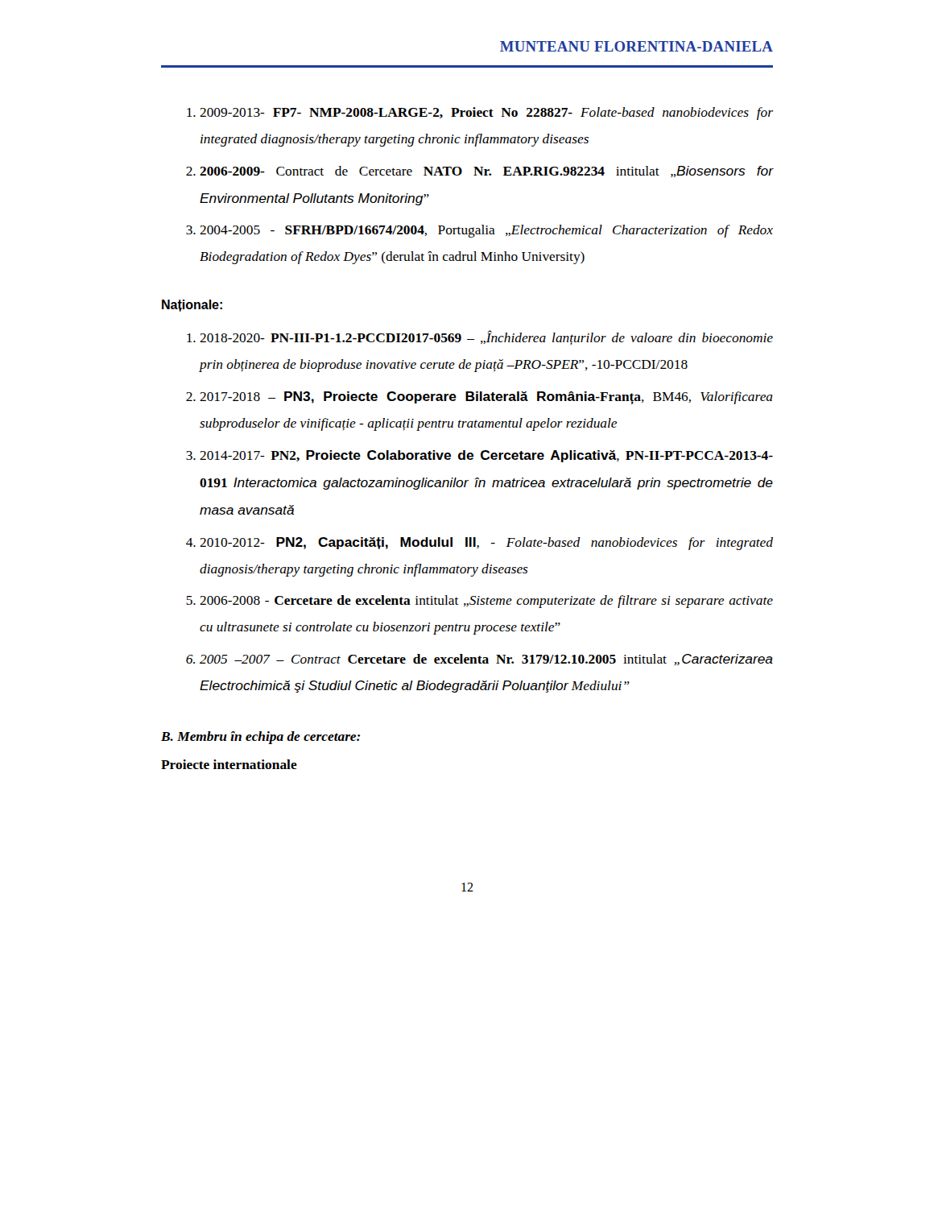MUNTEANU FLORENTINA-DANIELA
2009-2013- FP7- NMP-2008-LARGE-2, Proiect No 228827- Folate-based nanobiodevices for integrated diagnosis/therapy targeting chronic inflammatory diseases
2006-2009- Contract de Cercetare NATO Nr. EAP.RIG.982234 intitulat „Biosensors for Environmental Pollutants Monitoring”
2004-2005 - SFRH/BPD/16674/2004, Portugalia „Electrochemical Characterization of Redox Biodegradation of Redox Dyes” (derulat în cadrul Minho University)
Naționale:
2018-2020- PN-III-P1-1.2-PCCDI2017-0569 – „Închiderea lanțurilor de valoare din bioeconomie prin obținerea de bioproduse inovative cerute de piață –PRO-SPER”, -10-PCCDI/2018
2017-2018 – PN3, Proiecte Cooperare Bilaterală România-Franța, BM46, Valorificarea subproduselor de vinificație - aplicații pentru tratamentul apelor reziduale
2014-2017- PN2, Proiecte Colaborative de Cercetare Aplicativă, PN-II-PT-PCCA-2013-4-0191 Interactomica galactozaminoglicanilor în matricea extracelulară prin spectrometrie de masa avansată
2010-2012- PN2, Capacități, Modulul III, - Folate-based nanobiodevices for integrated diagnosis/therapy targeting chronic inflammatory diseases
2006-2008 - Cercetare de excelenta intitulat „Sisteme computerizate de filtrare si separare activate cu ultrasunete si controlate cu biosenzori pentru procese textile”
2005 –2007 – Contract Cercetare de excelenta Nr. 3179/12.10.2005 intitulat „Caracterizarea Electrochimică şi Studiul Cinetic al Biodegradării Poluanţilor Mediului”
B. Membru în echipa de cercetare:
Proiecte internationale
12